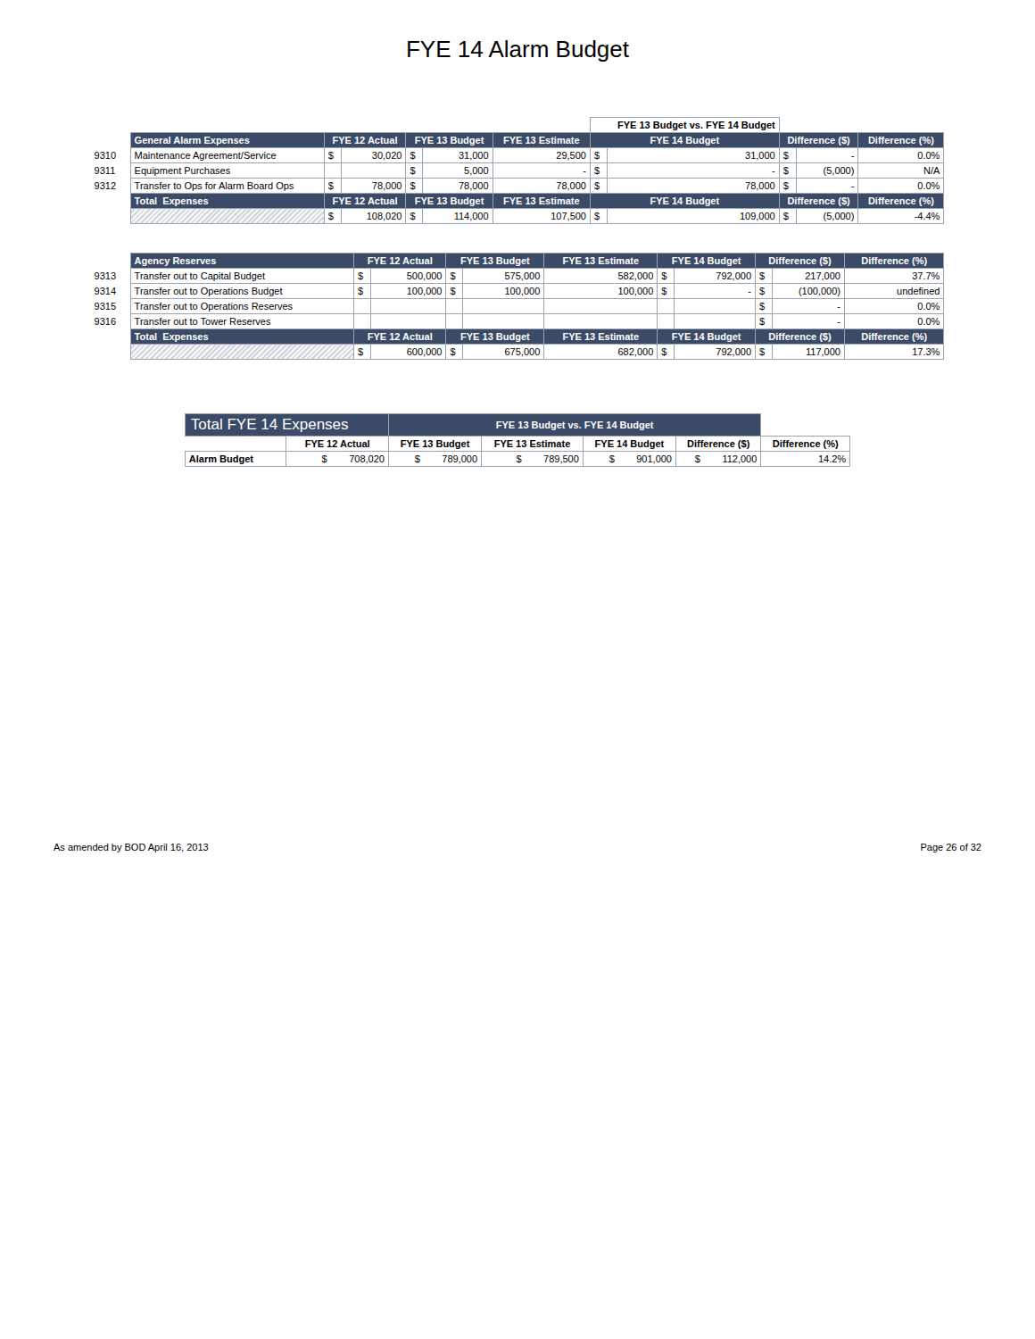FYE 14 Alarm Budget
| | FYE 13 Budget vs. FYE 14 Budget |
| | General Alarm Expenses | FYE 12 Actual | FYE 13 Budget | FYE 13 Estimate | FYE 14 Budget | Difference ($) | Difference (%) |
| 9310 | Maintenance Agreement/Service | $ | 30,020 | $ | 31,000 | 29,500 | $ | 31,000 | $ | - | 0.0% |
| 9311 | Equipment Purchases | | | $ | 5,000 | - | $ | - | $ | (5,000) | N/A |
| 9312 | Transfer to Ops for Alarm Board Ops | $ | 78,000 | $ | 78,000 | 78,000 | $ | 78,000 | $ | - | 0.0% |
| | Total Expenses | FYE 12 Actual | FYE 13 Budget | FYE 13 Estimate | FYE 14 Budget | Difference ($) | Difference (%) |
| | | $ | 108,020 | $ | 114,000 | 107,500 | $ | 109,000 | $ | (5,000) | -4.4% |
| | Agency Reserves | FYE 12 Actual | FYE 13 Budget | FYE 13 Estimate | FYE 14 Budget | Difference ($) | Difference (%) |
| 9313 | Transfer out to Capital Budget | $ | 500,000 | $ | 575,000 | 582,000 | $ | 792,000 | $ | 217,000 | 37.7% |
| 9314 | Transfer out to Operations Budget | $ | 100,000 | $ | 100,000 | 100,000 | $ | - | $ | (100,000) | undefined |
| 9315 | Transfer out to Operations Reserves | | | | | | | | $ | - | 0.0% |
| 9316 | Transfer out to Tower Reserves | | | | | | | | $ | - | 0.0% |
| | Total Expenses | FYE 12 Actual | FYE 13 Budget | FYE 13 Estimate | FYE 14 Budget | Difference ($) | Difference (%) |
| | | $ | 600,000 | $ | 675,000 | 682,000 | $ | 792,000 | $ | 117,000 | 17.3% |
| Total FYE 14 Expenses | FYE 13 Budget vs. FYE 14 Budget |
| | FYE 12 Actual | FYE 13 Budget | FYE 13 Estimate | FYE 14 Budget | Difference ($) | Difference (%) |
| Alarm Budget | $ 708,020 | $ 789,000 | $ 789,500 | $ 901,000 | $ 112,000 | 14.2% |
As amended by BOD April 16, 2013 Page 26 of 32